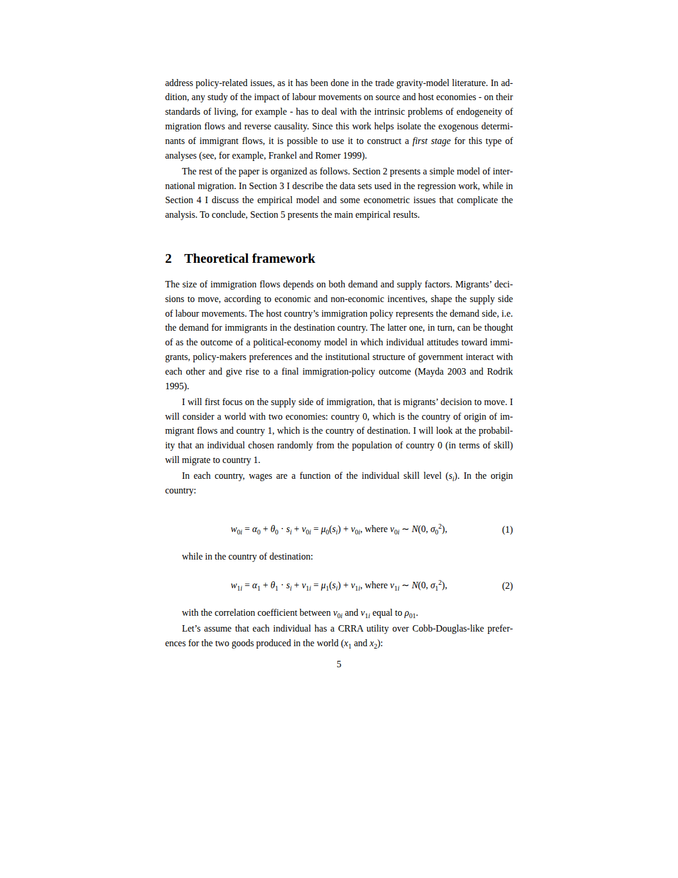address policy-related issues, as it has been done in the trade gravity-model literature. In addition, any study of the impact of labour movements on source and host economies - on their standards of living, for example - has to deal with the intrinsic problems of endogeneity of migration flows and reverse causality. Since this work helps isolate the exogenous determinants of immigrant flows, it is possible to use it to construct a first stage for this type of analyses (see, for example, Frankel and Romer 1999).
The rest of the paper is organized as follows. Section 2 presents a simple model of international migration. In Section 3 I describe the data sets used in the regression work, while in Section 4 I discuss the empirical model and some econometric issues that complicate the analysis. To conclude, Section 5 presents the main empirical results.
2 Theoretical framework
The size of immigration flows depends on both demand and supply factors. Migrants’ decisions to move, according to economic and non-economic incentives, shape the supply side of labour movements. The host country’s immigration policy represents the demand side, i.e. the demand for immigrants in the destination country. The latter one, in turn, can be thought of as the outcome of a political-economy model in which individual attitudes toward immigrants, policy-makers preferences and the institutional structure of government interact with each other and give rise to a final immigration-policy outcome (Mayda 2003 and Rodrik 1995).
I will first focus on the supply side of immigration, that is migrants’ decision to move. I will consider a world with two economies: country 0, which is the country of origin of immigrant flows and country 1, which is the country of destination. I will look at the probability that an individual chosen randomly from the population of country 0 (in terms of skill) will migrate to country 1.
In each country, wages are a function of the individual skill level (si). In the origin country:
w0i = α0 + θ0 · si + v0i = μ0(si) + v0i, where v0i ∼ N(0, σ02), (1)
while in the country of destination:
w1i = α1 + θ1 · si + v1i = μ1(si) + v1i, where v1i ∼ N(0, σ12), (2)
with the correlation coefficient between v0i and v1i equal to ρ01.
Let’s assume that each individual has a CRRA utility over Cobb-Douglas-like preferences for the two goods produced in the world (x1 and x2):
5